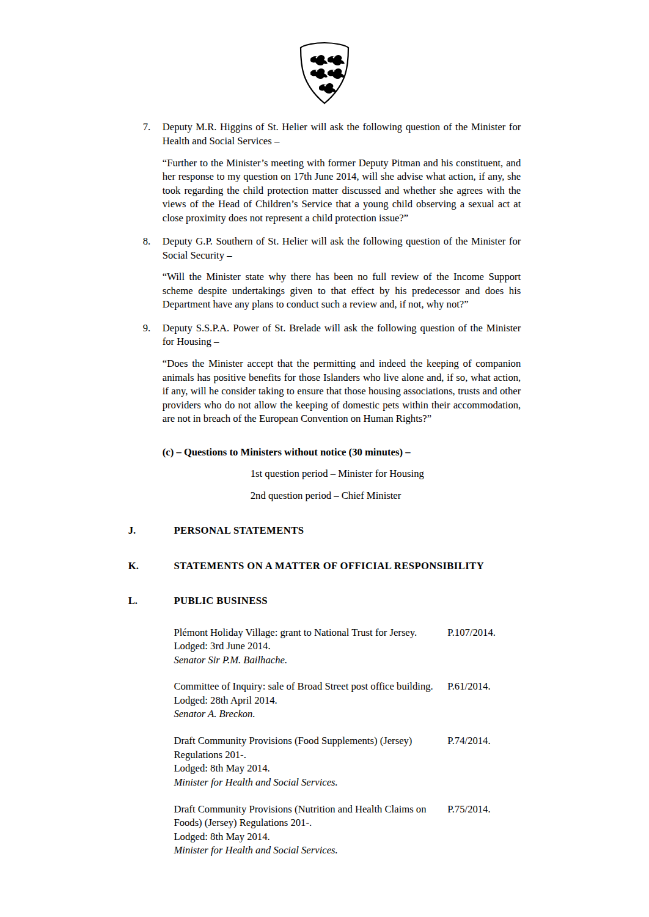7.
Deputy M.R. Higgins of St. Helier will ask the following question of the Minister for Health and Social Services –
“Further to the Minister’s meeting with former Deputy Pitman and his constituent, and her response to my question on 17th June 2014, will she advise what action, if any, she took regarding the child protection matter discussed and whether she agrees with the views of the Head of Children’s Service that a young child observing a sexual act at close proximity does not represent a child protection issue?”
8.
Deputy G.P. Southern of St. Helier will ask the following question of the Minister for Social Security –
“Will the Minister state why there has been no full review of the Income Support scheme despite undertakings given to that effect by his predecessor and does his Department have any plans to conduct such a review and, if not, why not?”
9.
Deputy S.S.P.A. Power of St. Brelade will ask the following question of the Minister for Housing –
“Does the Minister accept that the permitting and indeed the keeping of companion animals has positive benefits for those Islanders who live alone and, if so, what action, if any, will he consider taking to ensure that those housing associations, trusts and other providers who do not allow the keeping of domestic pets within their accommodation, are not in breach of the European Convention on Human Rights?”
(c) – Questions to Ministers without notice (30 minutes) –
1st question period – Minister for Housing
2nd question period – Chief Minister
J.
PERSONAL STATEMENTS
K.
STATEMENTS ON A MATTER OF OFFICIAL RESPONSIBILITY
L.
PUBLIC BUSINESS
Plémont Holiday Village: grant to National Trust for Jersey.
Lodged: 3rd June 2014.
Senator Sir P.M. Bailhache.
P.107/2014.
Committee of Inquiry: sale of Broad Street post office building.
Lodged: 28th April 2014.
Senator A. Breckon.
P.61/2014.
Draft Community Provisions (Food Supplements) (Jersey) Regulations 201-.
Lodged: 8th May 2014.
Minister for Health and Social Services.
P.74/2014.
Draft Community Provisions (Nutrition and Health Claims on Foods) (Jersey) Regulations 201-.
Lodged: 8th May 2014.
Minister for Health and Social Services.
P.75/2014.